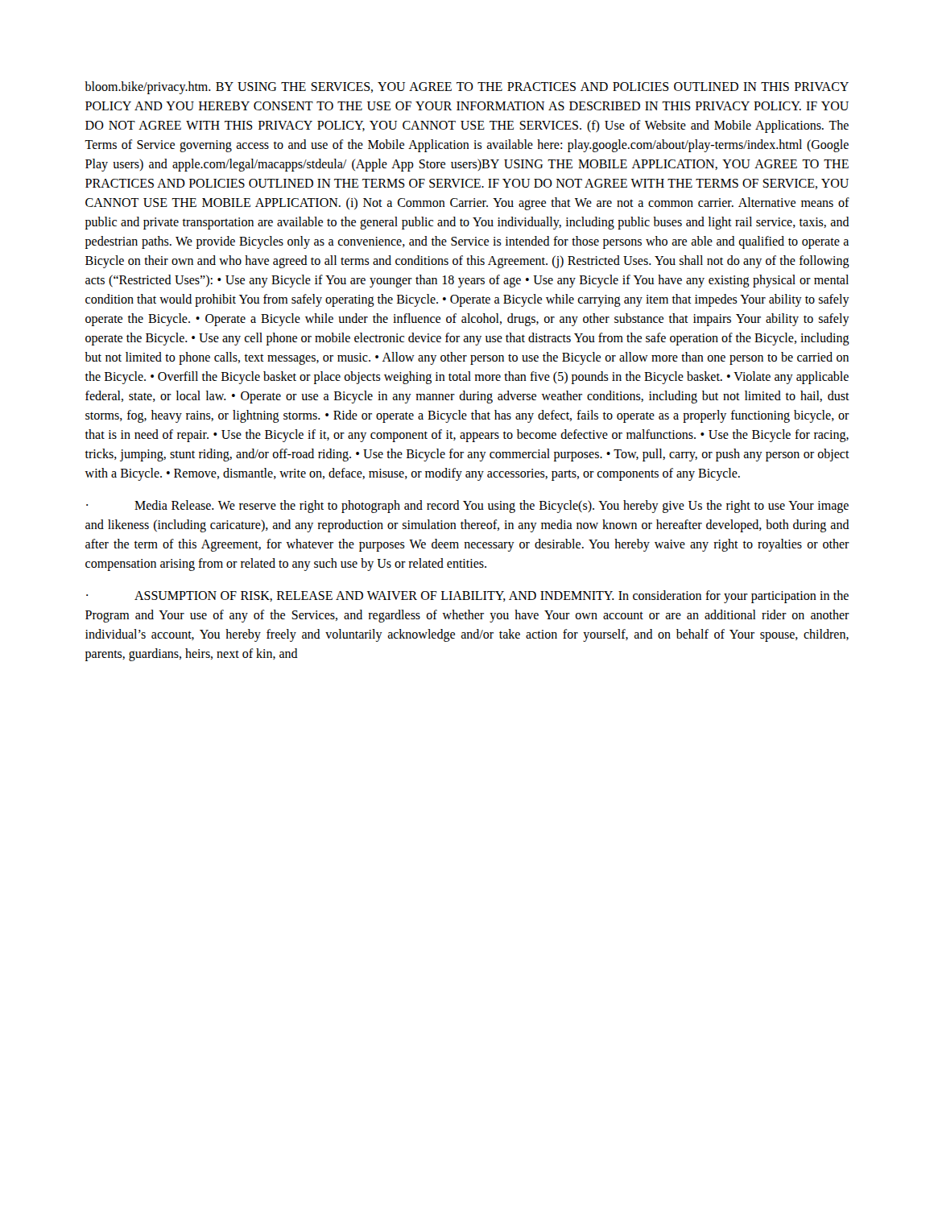bloom.bike/privacy.htm. BY USING THE SERVICES, YOU AGREE TO THE PRACTICES AND POLICIES OUTLINED IN THIS PRIVACY POLICY AND YOU HEREBY CONSENT TO THE USE OF YOUR INFORMATION AS DESCRIBED IN THIS PRIVACY POLICY. IF YOU DO NOT AGREE WITH THIS PRIVACY POLICY, YOU CANNOT USE THE SERVICES. (f) Use of Website and Mobile Applications. The Terms of Service governing access to and use of the Mobile Application is available here: play.google.com/about/play-terms/index.html (Google Play users) and apple.com/legal/macapps/stdeula/ (Apple App Store users)BY USING THE MOBILE APPLICATION, YOU AGREE TO THE PRACTICES AND POLICIES OUTLINED IN THE TERMS OF SERVICE. IF YOU DO NOT AGREE WITH THE TERMS OF SERVICE, YOU CANNOT USE THE MOBILE APPLICATION. (i) Not a Common Carrier. You agree that We are not a common carrier. Alternative means of public and private transportation are available to the general public and to You individually, including public buses and light rail service, taxis, and pedestrian paths. We provide Bicycles only as a convenience, and the Service is intended for those persons who are able and qualified to operate a Bicycle on their own and who have agreed to all terms and conditions of this Agreement. (j) Restricted Uses. You shall not do any of the following acts (“Restricted Uses”): • Use any Bicycle if You are younger than 18 years of age • Use any Bicycle if You have any existing physical or mental condition that would prohibit You from safely operating the Bicycle. • Operate a Bicycle while carrying any item that impedes Your ability to safely operate the Bicycle. • Operate a Bicycle while under the influence of alcohol, drugs, or any other substance that impairs Your ability to safely operate the Bicycle. • Use any cell phone or mobile electronic device for any use that distracts You from the safe operation of the Bicycle, including but not limited to phone calls, text messages, or music. • Allow any other person to use the Bicycle or allow more than one person to be carried on the Bicycle. • Overfill the Bicycle basket or place objects weighing in total more than five (5) pounds in the Bicycle basket. • Violate any applicable federal, state, or local law. • Operate or use a Bicycle in any manner during adverse weather conditions, including but not limited to hail, dust storms, fog, heavy rains, or lightning storms. • Ride or operate a Bicycle that has any defect, fails to operate as a properly functioning bicycle, or that is in need of repair. • Use the Bicycle if it, or any component of it, appears to become defective or malfunctions. • Use the Bicycle for racing, tricks, jumping, stunt riding, and/or off-road riding. • Use the Bicycle for any commercial purposes. • Tow, pull, carry, or push any person or object with a Bicycle. • Remove, dismantle, write on, deface, misuse, or modify any accessories, parts, or components of any Bicycle.
· Media Release. We reserve the right to photograph and record You using the Bicycle(s). You hereby give Us the right to use Your image and likeness (including caricature), and any reproduction or simulation thereof, in any media now known or hereafter developed, both during and after the term of this Agreement, for whatever the purposes We deem necessary or desirable. You hereby waive any right to royalties or other compensation arising from or related to any such use by Us or related entities.
· ASSUMPTION OF RISK, RELEASE AND WAIVER OF LIABILITY, AND INDEMNITY. In consideration for your participation in the Program and Your use of any of the Services, and regardless of whether you have Your own account or are an additional rider on another individual’s account, You hereby freely and voluntarily acknowledge and/or take action for yourself, and on behalf of Your spouse, children, parents, guardians, heirs, next of kin, and